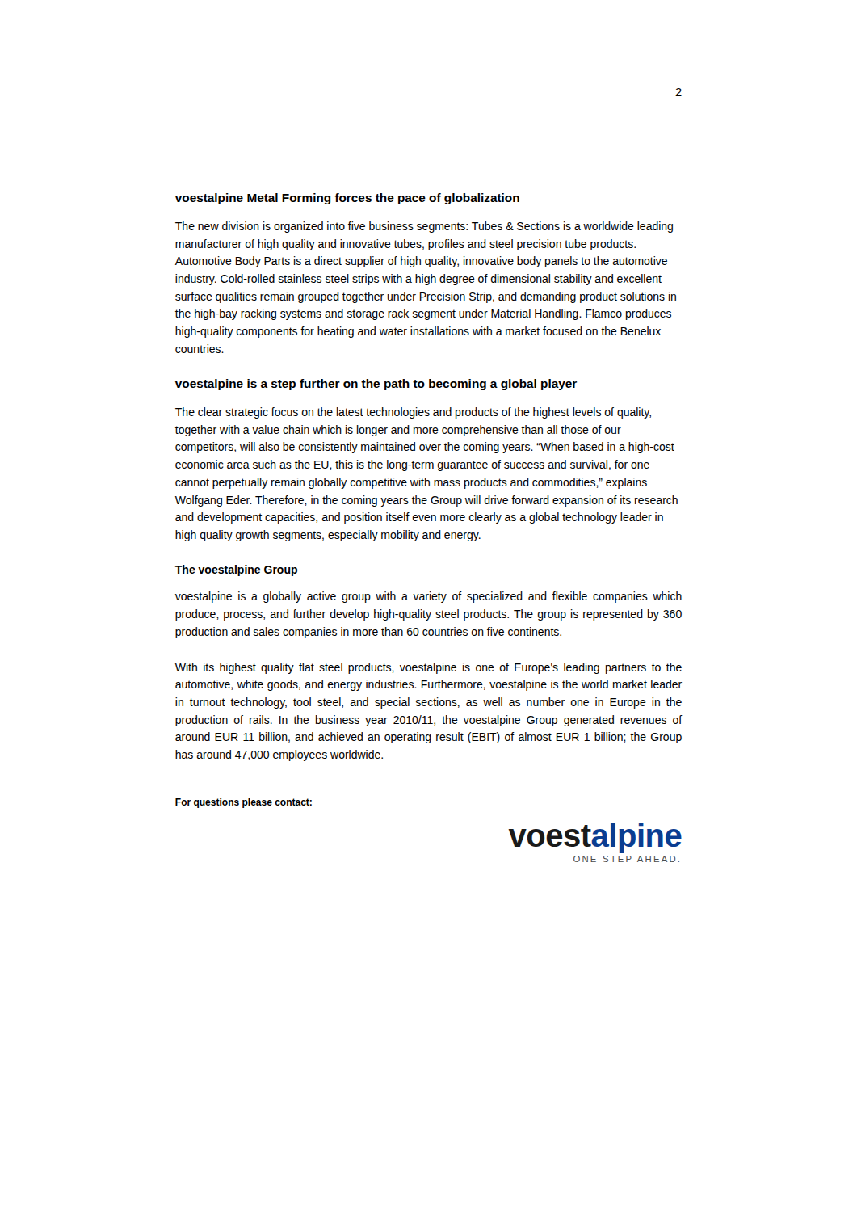2
voestalpine Metal Forming forces the pace of globalization
The new division is organized into five business segments: Tubes & Sections is a worldwide leading manufacturer of high quality and innovative tubes, profiles and steel precision tube products. Automotive Body Parts is a direct supplier of high quality, innovative body panels to the automotive industry. Cold-rolled stainless steel strips with a high degree of dimensional stability and excellent surface qualities remain grouped together under Precision Strip, and demanding product solutions in the high-bay racking systems and storage rack segment under Material Handling. Flamco produces high-quality components for heating and water installations with a market focused on the Benelux countries.
voestalpine is a step further on the path to becoming a global player
The clear strategic focus on the latest technologies and products of the highest levels of quality, together with a value chain which is longer and more comprehensive than all those of our competitors, will also be consistently maintained over the coming years. “When based in a high-cost economic area such as the EU, this is the long-term guarantee of success and survival, for one cannot perpetually remain globally competitive with mass products and commodities,” explains Wolfgang Eder. Therefore, in the coming years the Group will drive forward expansion of its research and development capacities, and position itself even more clearly as a global technology leader in high quality growth segments, especially mobility and energy.
The voestalpine Group
voestalpine is a globally active group with a variety of specialized and flexible companies which produce, process, and further develop high-quality steel products. The group is represented by 360 production and sales companies in more than 60 countries on five continents.
With its highest quality flat steel products, voestalpine is one of Europe's leading partners to the automotive, white goods, and energy industries. Furthermore, voestalpine is the world market leader in turnout technology, tool steel, and special sections, as well as number one in Europe in the production of rails. In the business year 2010/11, the voestalpine Group generated revenues of around EUR 11 billion, and achieved an operating result (EBIT) of almost EUR 1 billion; the Group has around 47,000 employees worldwide.
For questions please contact:
voestalpine
ONE STEP AHEAD.